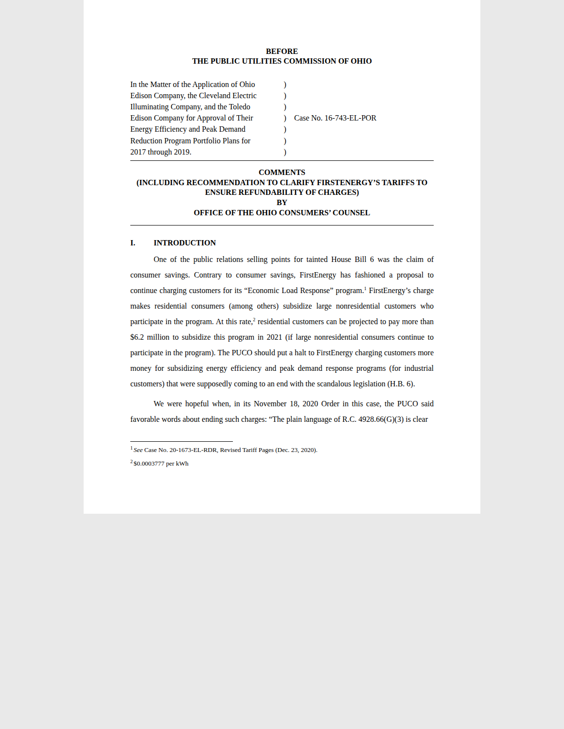BEFORE
THE PUBLIC UTILITIES COMMISSION OF OHIO
| In the Matter of the Application of Ohio | ) | |
| Edison Company, the Cleveland Electric | ) | |
| Illuminating Company, and the Toledo | ) | |
| Edison Company for Approval of Their | ) | Case No. 16-743-EL-POR |
| Energy Efficiency and Peak Demand | ) | |
| Reduction Program Portfolio Plans for | ) | |
| 2017 through 2019. | ) | |
COMMENTS
(INCLUDING RECOMMENDATION TO CLARIFY FIRSTENERGY’S TARIFFS TO
ENSURE REFUNDABILITY OF CHARGES)
BY
OFFICE OF THE OHIO CONSUMERS’ COUNSEL
I. INTRODUCTION
One of the public relations selling points for tainted House Bill 6 was the claim of consumer savings. Contrary to consumer savings, FirstEnergy has fashioned a proposal to continue charging customers for its “Economic Load Response” program.1 FirstEnergy’s charge makes residential consumers (among others) subsidize large nonresidential customers who participate in the program. At this rate,2 residential customers can be projected to pay more than $6.2 million to subsidize this program in 2021 (if large nonresidential consumers continue to participate in the program). The PUCO should put a halt to FirstEnergy charging customers more money for subsidizing energy efficiency and peak demand response programs (for industrial customers) that were supposedly coming to an end with the scandalous legislation (H.B. 6).
We were hopeful when, in its November 18, 2020 Order in this case, the PUCO said favorable words about ending such charges: “The plain language of R.C. 4928.66(G)(3) is clear
1 See Case No. 20-1673-EL-RDR, Revised Tariff Pages (Dec. 23, 2020).
2$0.0003777 per kWh